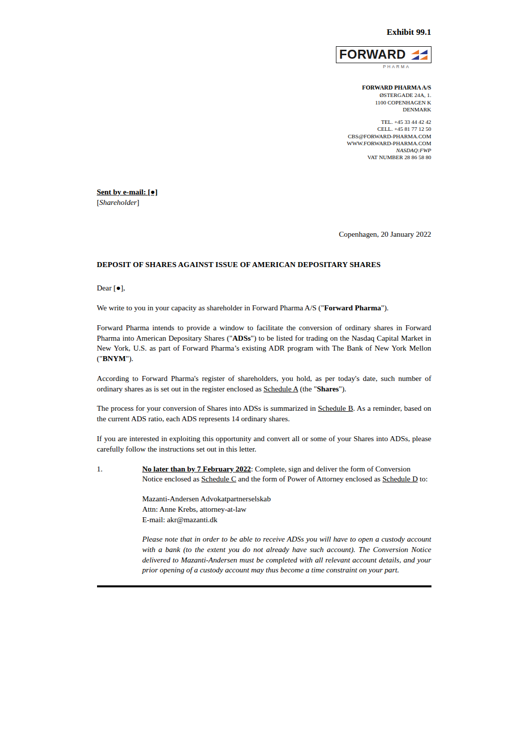Exhibit 99.1
FORWARD
PHARMA
FORWARD PHARMA A/S
ØSTERGADE 24A, 1.
1100 COPENHAGEN K
DENMARK
TEL. +45 33 44 42 42
CELL. +45 81 77 12 50
CBS@FORWARD-PHARMA.COM
WWW.FORWARD-PHARMA.COM
NASDAQ:FWP
VAT NUMBER 28 86 58 80
Sent by e-mail: [●]
[Shareholder]
Copenhagen, 20 January 2022
DEPOSIT OF SHARES AGAINST ISSUE OF AMERICAN DEPOSITARY SHARES
Dear [●],
We write to you in your capacity as shareholder in Forward Pharma A/S ("Forward Pharma").
Forward Pharma intends to provide a window to facilitate the conversion of ordinary shares in Forward Pharma into American Depositary Shares ("ADSs") to be listed for trading on the Nasdaq Capital Market in New York, U.S. as part of Forward Pharma’s existing ADR program with The Bank of New York Mellon ("BNYM").
According to Forward Pharma's register of shareholders, you hold, as per today's date, such number of ordinary shares as is set out in the register enclosed as Schedule A (the "Shares").
The process for your conversion of Shares into ADSs is summarized in Schedule B. As a reminder, based on the current ADS ratio, each ADS represents 14 ordinary shares.
If you are interested in exploiting this opportunity and convert all or some of your Shares into ADSs, please carefully follow the instructions set out in this letter.
No later than by 7 February 2022: Complete, sign and deliver the form of Conversion Notice enclosed as Schedule C and the form of Power of Attorney enclosed as Schedule D to:
Mazanti-Andersen Advokatpartnerselskab
Attn: Anne Krebs, attorney-at-law
E-mail: akr@mazanti.dk
Please note that in order to be able to receive ADSs you will have to open a custody account with a bank (to the extent you do not already have such account). The Conversion Notice delivered to Mazanti-Andersen must be completed with all relevant account details, and your prior opening of a custody account may thus become a time constraint on your part.